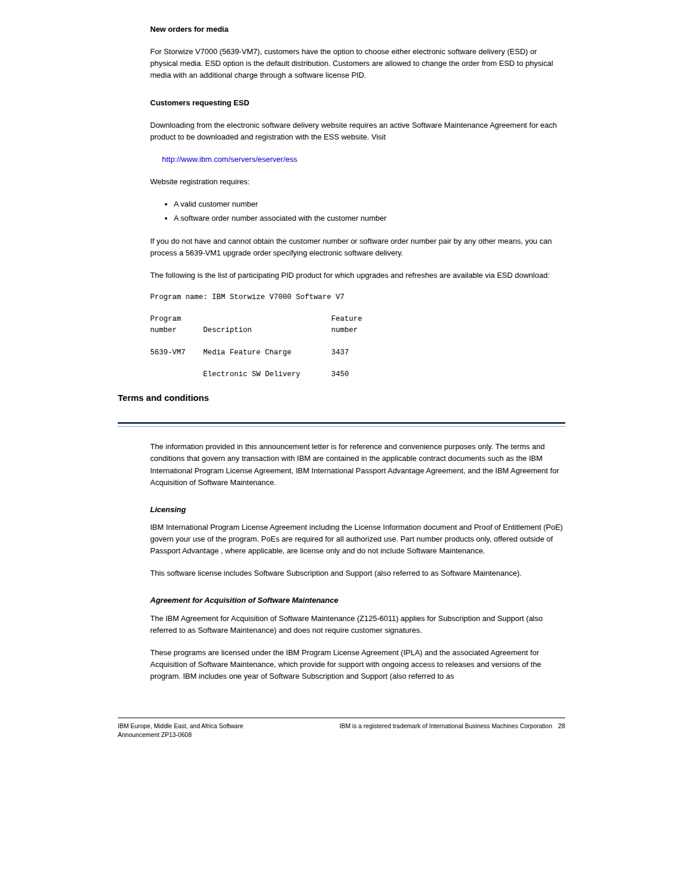New orders for media
For Storwize V7000 (5639-VM7), customers have the option to choose either electronic software delivery (ESD) or physical media. ESD option is the default distribution. Customers are allowed to change the order from ESD to physical media with an additional charge through a software license PID.
Customers requesting ESD
Downloading from the electronic software delivery website requires an active Software Maintenance Agreement for each product to be downloaded and registration with the ESS website. Visit
http://www.ibm.com/servers/eserver/ess
Website registration requires:
A valid customer number
A software order number associated with the customer number
If you do not have and cannot obtain the customer number or software order number pair by any other means, you can process a 5639-VM1 upgrade order specifying electronic software delivery.
The following is the list of participating PID product for which upgrades and refreshes are available via ESD download:
Program name: IBM Storwize V7000 Software V7

Program                                  Feature
number      Description                  number

5639-VM7    Media Feature Charge         3437

            Electronic SW Delivery       3450
Terms and conditions
The information provided in this announcement letter is for reference and convenience purposes only. The terms and conditions that govern any transaction with IBM are contained in the applicable contract documents such as the IBM International Program License Agreement, IBM International Passport Advantage Agreement, and the IBM Agreement for Acquisition of Software Maintenance.
Licensing
IBM International Program License Agreement including the License Information document and Proof of Entitlement (PoE) govern your use of the program. PoEs are required for all authorized use. Part number products only, offered outside of Passport Advantage , where applicable, are license only and do not include Software Maintenance.
This software license includes Software Subscription and Support (also referred to as Software Maintenance).
Agreement for Acquisition of Software Maintenance
The IBM Agreement for Acquisition of Software Maintenance (Z125-6011) applies for Subscription and Support (also referred to as Software Maintenance) and does not require customer signatures.
These programs are licensed under the IBM Program License Agreement (IPLA) and the associated Agreement for Acquisition of Software Maintenance, which provide for support with ongoing access to releases and versions of the program. IBM includes one year of Software Subscription and Support (also referred to as
IBM Europe, Middle East, and Africa Software
Announcement ZP13-0608
IBM is a registered trademark of International Business Machines Corporation28